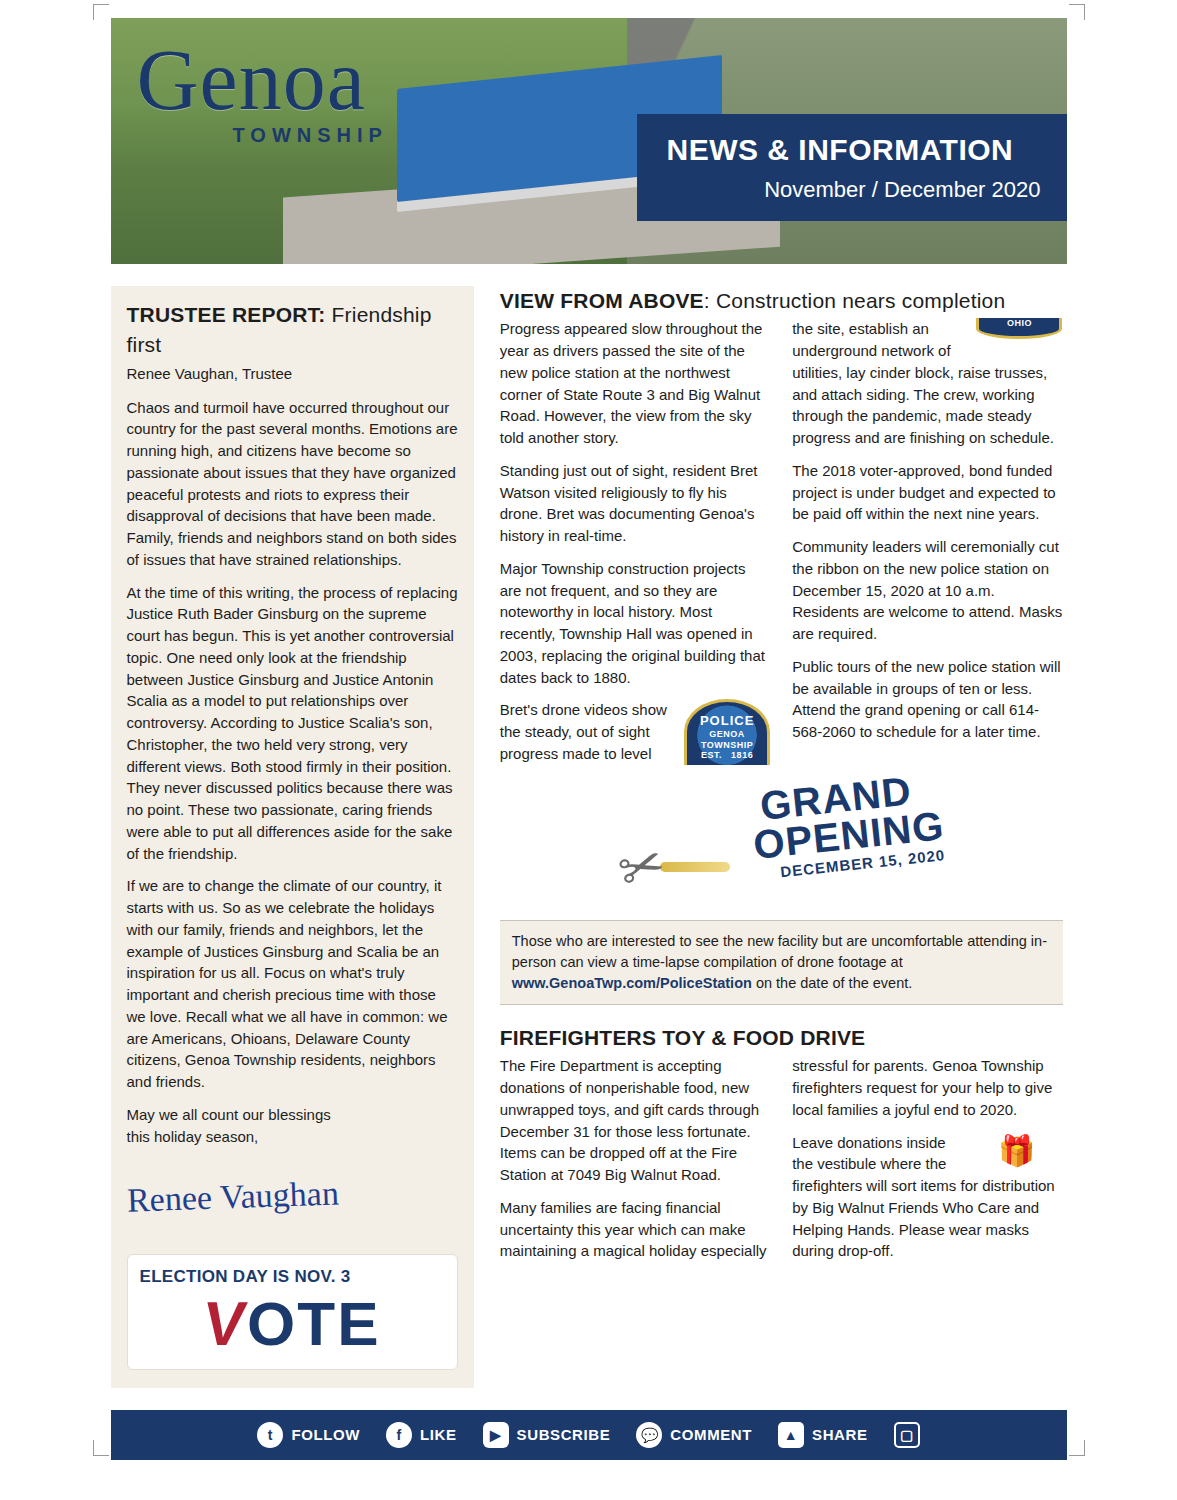Genoa
TOWNSHIP
News & Information
November / December 2020
TRUSTEE REPORT: Friendship first
Renee Vaughan, Trustee
Chaos and turmoil have occurred throughout our country for the past several months. Emotions are running high, and citizens have become so passionate about issues that they have organized peaceful protests and riots to express their disapproval of decisions that have been made. Family, friends and neighbors stand on both sides of issues that have strained relationships.
At the time of this writing, the process of replacing Justice Ruth Bader Ginsburg on the supreme court has begun. This is yet another controversial topic. One need only look at the friendship between Justice Ginsburg and Justice Antonin Scalia as a model to put relationships over controversy. According to Justice Scalia's son, Christopher, the two held very strong, very different views. Both stood firmly in their position. They never discussed politics because there was no point. These two passionate, caring friends were able to put all differences aside for the sake of the friendship.
If we are to change the climate of our country, it starts with us. So as we celebrate the holidays with our family, friends and neighbors, let the example of Justices Ginsburg and Scalia be an inspiration for us all. Focus on what's truly important and cherish precious time with those we love. Recall what we all have in common: we are Americans, Ohioans, Delaware County citizens, Genoa Township residents, neighbors and friends.
May we all count our blessings
this holiday season,
Renee Vaughan
ELECTION DAY IS NOV. 3
VOTE
VIEW FROM ABOVE: Construction nears completion
Progress appeared slow throughout the year as drivers passed the site of the new police station at the northwest corner of State Route 3 and Big Walnut Road. However, the view from the sky told another story.
Standing just out of sight, resident Bret Watson visited religiously to fly his drone. Bret was documenting Genoa's history in real-time.
Major Township construction projects are not frequent, and so they are noteworthy in local history. Most recently, Township Hall was opened in 2003, replacing the original building that dates back to 1880.
POLICE GENOA TOWNSHIP EST. 1816 OHIO
Bret's drone videos show the steady, out of sight progress made to level the site, establish an underground network of utilities, lay cinder block, raise trusses, and attach siding. The crew, working through the pandemic, made steady progress and are finishing on schedule.
The 2018 voter-approved, bond funded project is under budget and expected to be paid off within the next nine years.
Community leaders will ceremonially cut the ribbon on the new police station on December 15, 2020 at 10 a.m. Residents are welcome to attend. Masks are required.
Public tours of the new police station will be available in groups of ten or less. Attend the grand opening or call 614-568-2060 to schedule for a later time.
✂ GRAND OPENING DECEMBER 15, 2020
Those who are interested to see the new facility but are uncomfortable attending in-person can view a time-lapse compilation of drone footage at www.GenoaTwp.com/PoliceStation on the date of the event.
FIREFIGHTERS TOY & FOOD DRIVE
The Fire Department is accepting donations of nonperishable food, new unwrapped toys, and gift cards through December 31 for those less fortunate. Items can be dropped off at the Fire Station at 7049 Big Walnut Road.
Many families are facing financial uncertainty this year which can make maintaining a magical holiday especially stressful for parents. Genoa Township firefighters request for your help to give local families a joyful end to 2020.
🎁
Leave donations inside the vestibule where the firefighters will sort items for distribution by Big Walnut Friends Who Care and Helping Hands. Please wear masks during drop-off.
t FOLLOW f LIKE ▶SUBSCRIBE 💬COMMENT ▲SHARE ▢